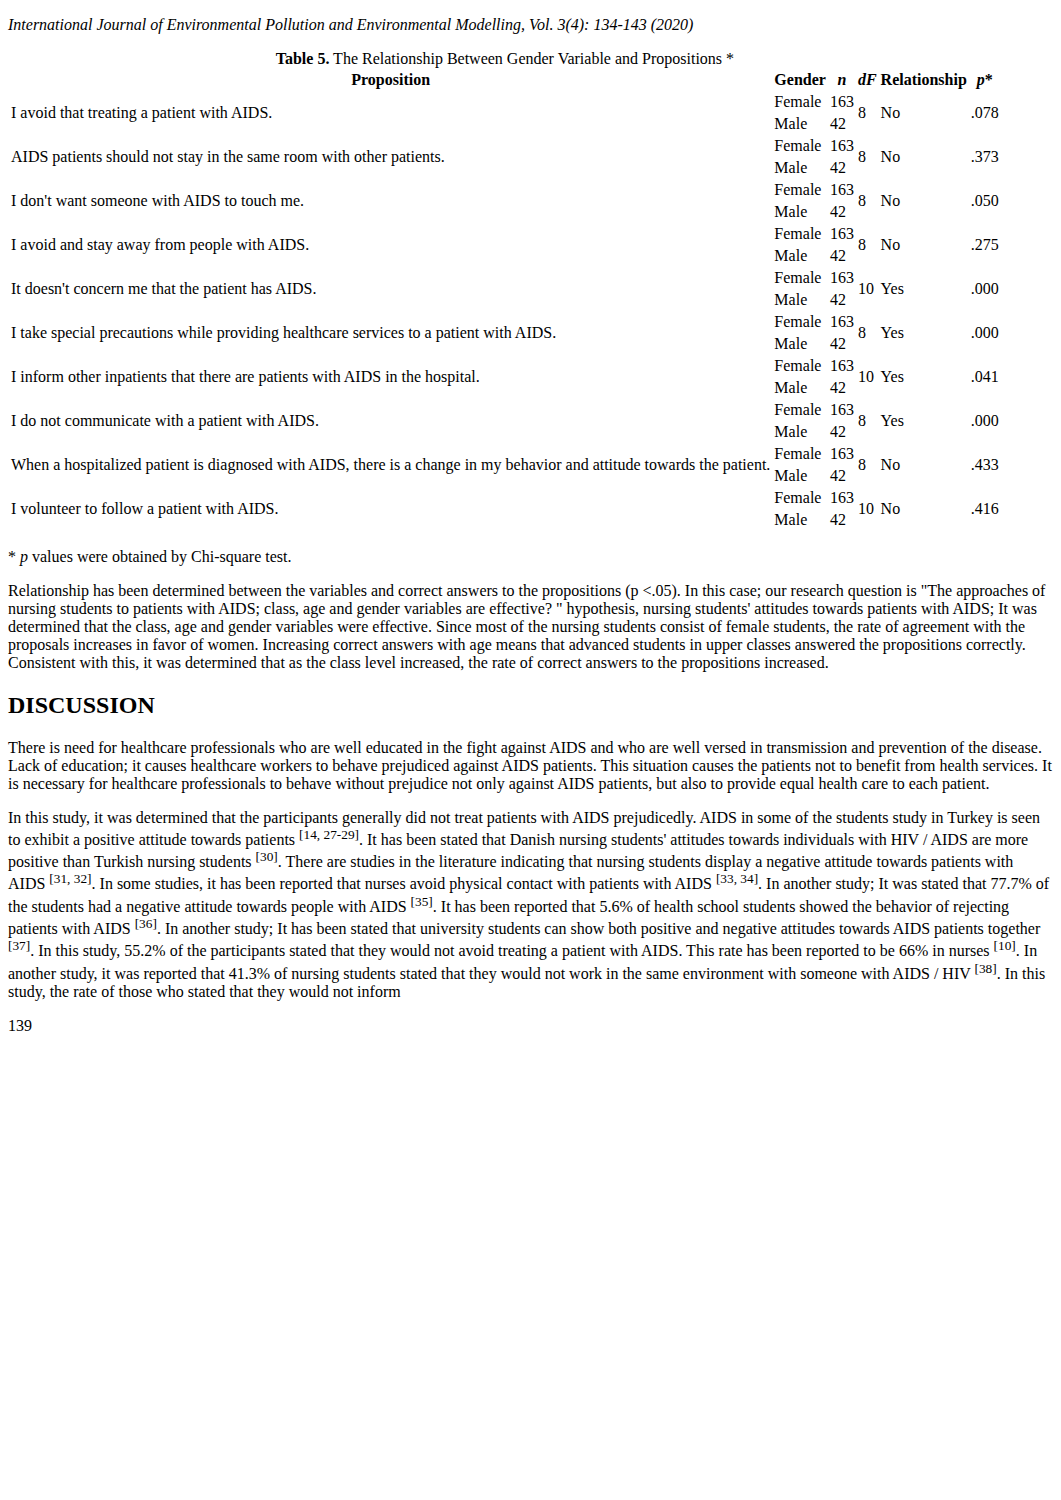International Journal of Environmental Pollution and Environmental Modelling, Vol. 3(4): 134-143 (2020)
Table 5. The Relationship Between Gender Variable and Propositions *
| Proposition | Gender | n | dF | Relationship | p * |
| --- | --- | --- | --- | --- | --- |
| I avoid that treating a patient with AIDS. | Female | 163 | 8 | No | .078 |
| Male | 42 |
| AIDS patients should not stay in the same room with other patients. | Female | 163 | 8 | No | .373 |
| Male | 42 |
| I don't want someone with AIDS to touch me. | Female | 163 | 8 | No | .050 |
| Male | 42 |
| I avoid and stay away from people with AIDS. | Female | 163 | 8 | No | .275 |
| Male | 42 |
| It doesn't concern me that the patient has AIDS. | Female | 163 | 10 | Yes | .000 |
| Male | 42 |
| I take special precautions while providing healthcare services to a patient with AIDS. | Female | 163 | 8 | Yes | .000 |
| Male | 42 |
| I inform other inpatients that there are patients with AIDS in the hospital. | Female | 163 | 10 | Yes | .041 |
| Male | 42 |
| I do not communicate with a patient with AIDS. | Female | 163 | 8 | Yes | .000 |
| Male | 42 |
| When a hospitalized patient is diagnosed with AIDS, there is a change in my behavior and attitude towards the patient. | Female | 163 | 8 | No | .433 |
| Male | 42 |
| I volunteer to follow a patient with AIDS. | Female | 163 | 10 | No | .416 |
| Male | 42 |
* p values were obtained by Chi-square test.
Relationship has been determined between the variables and correct answers to the propositions (p <.05). In this case; our research question is "The approaches of nursing students to patients with AIDS; class, age and gender variables are effective? " hypothesis, nursing students' attitudes towards patients with AIDS; It was determined that the class, age and gender variables were effective. Since most of the nursing students consist of female students, the rate of agreement with the proposals increases in favor of women. Increasing correct answers with age means that advanced students in upper classes answered the propositions correctly. Consistent with this, it was determined that as the class level increased, the rate of correct answers to the propositions increased.
DISCUSSION
There is need for healthcare professionals who are well educated in the fight against AIDS and who are well versed in transmission and prevention of the disease. Lack of education; it causes healthcare workers to behave prejudiced against AIDS patients. This situation causes the patients not to benefit from health services. It is necessary for healthcare professionals to behave without prejudice not only against AIDS patients, but also to provide equal health care to each patient.
In this study, it was determined that the participants generally did not treat patients with AIDS prejudicedly. AIDS in some of the students study in Turkey is seen to exhibit a positive attitude towards patients [14, 27-29]. It has been stated that Danish nursing students' attitudes towards individuals with HIV / AIDS are more positive than Turkish nursing students [30]. There are studies in the literature indicating that nursing students display a negative attitude towards patients with AIDS [31, 32]. In some studies, it has been reported that nurses avoid physical contact with patients with AIDS [33, 34]. In another study; It was stated that 77.7% of the students had a negative attitude towards people with AIDS [35]. It has been reported that 5.6% of health school students showed the behavior of rejecting patients with AIDS [36]. In another study; It has been stated that university students can show both positive and negative attitudes towards AIDS patients together [37]. In this study, 55.2% of the participants stated that they would not avoid treating a patient with AIDS. This rate has been reported to be 66% in nurses [10]. In another study, it was reported that 41.3% of nursing students stated that they would not work in the same environment with someone with AIDS / HIV [38]. In this study, the rate of those who stated that they would not inform
139